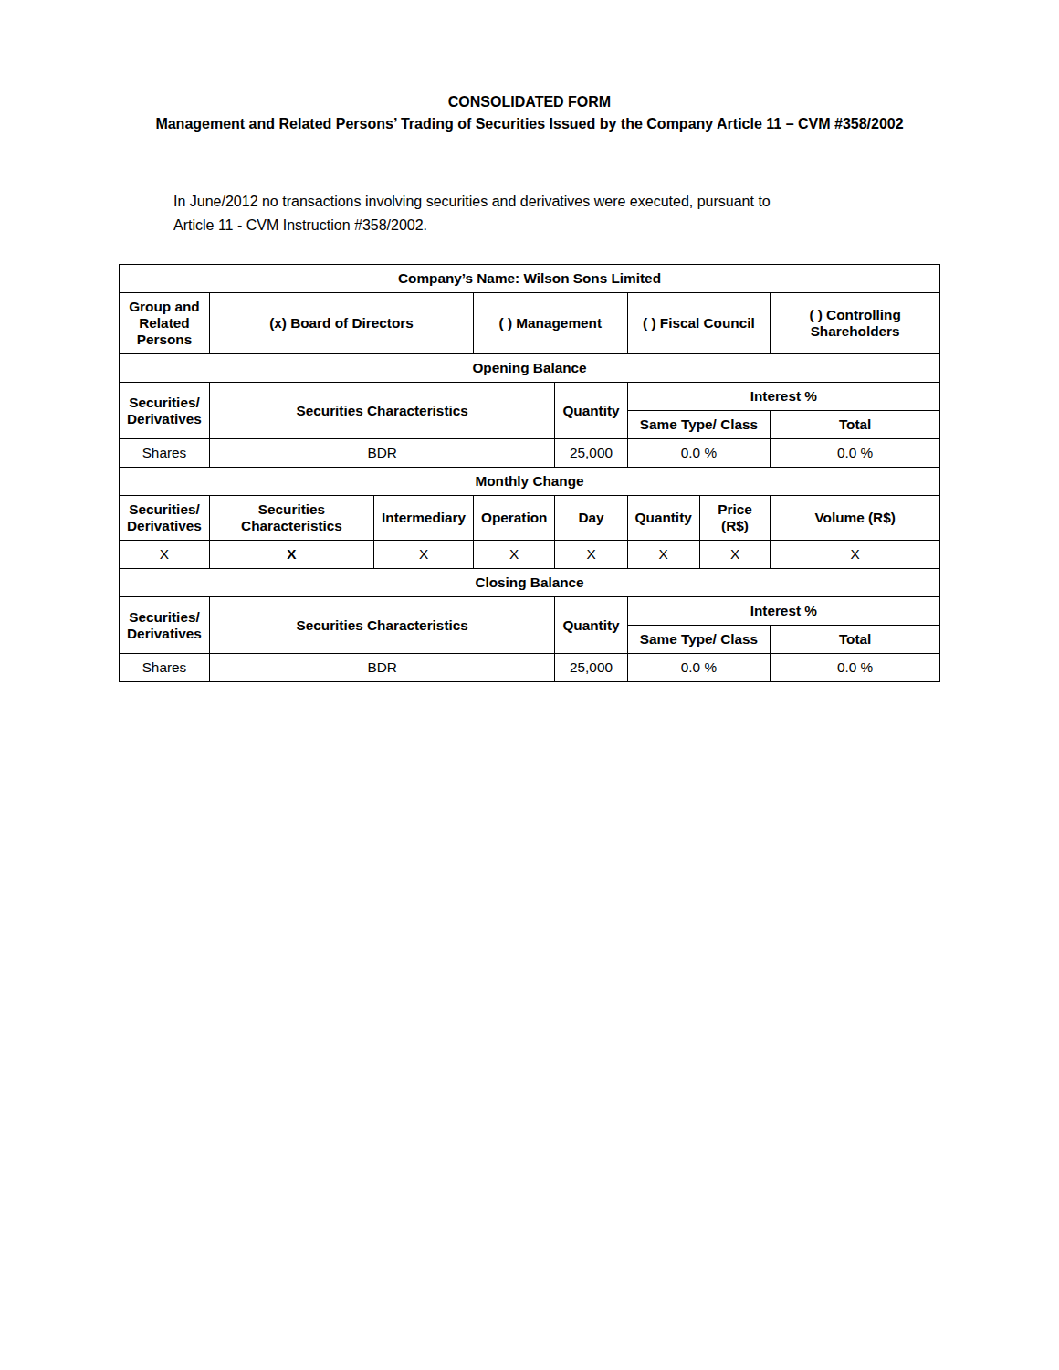CONSOLIDATED FORM
Management and Related Persons’ Trading of Securities Issued by the Company Article 11 – CVM #358/2002
In June/2012 no transactions involving securities and derivatives were executed, pursuant to Article 11 - CVM Instruction #358/2002.
| Company’s Name: Wilson Sons Limited |
| Group and Related Persons | (x) Board of Directors | ( ) Management | ( ) Fiscal Council | ( ) Controlling Shareholders |
| Opening Balance |
| Securities/ Derivatives | Securities Characteristics | Quantity | Interest % |
| Same Type/ Class | Total |
| Shares | BDR | 25,000 | 0.0 % | 0.0 % |
| Monthly Change |
| Securities/ Derivatives | Securities Characteristics | Intermediary | Operation | Day | Quantity | Price (R$) | Volume (R$) |
| X | X | X | X | X | X | X | X |
| Closing Balance |
| Securities/ Derivatives | Securities Characteristics | Quantity | Interest % |
| Same Type/ Class | Total |
| Shares | BDR | 25,000 | 0.0 % | 0.0 % |